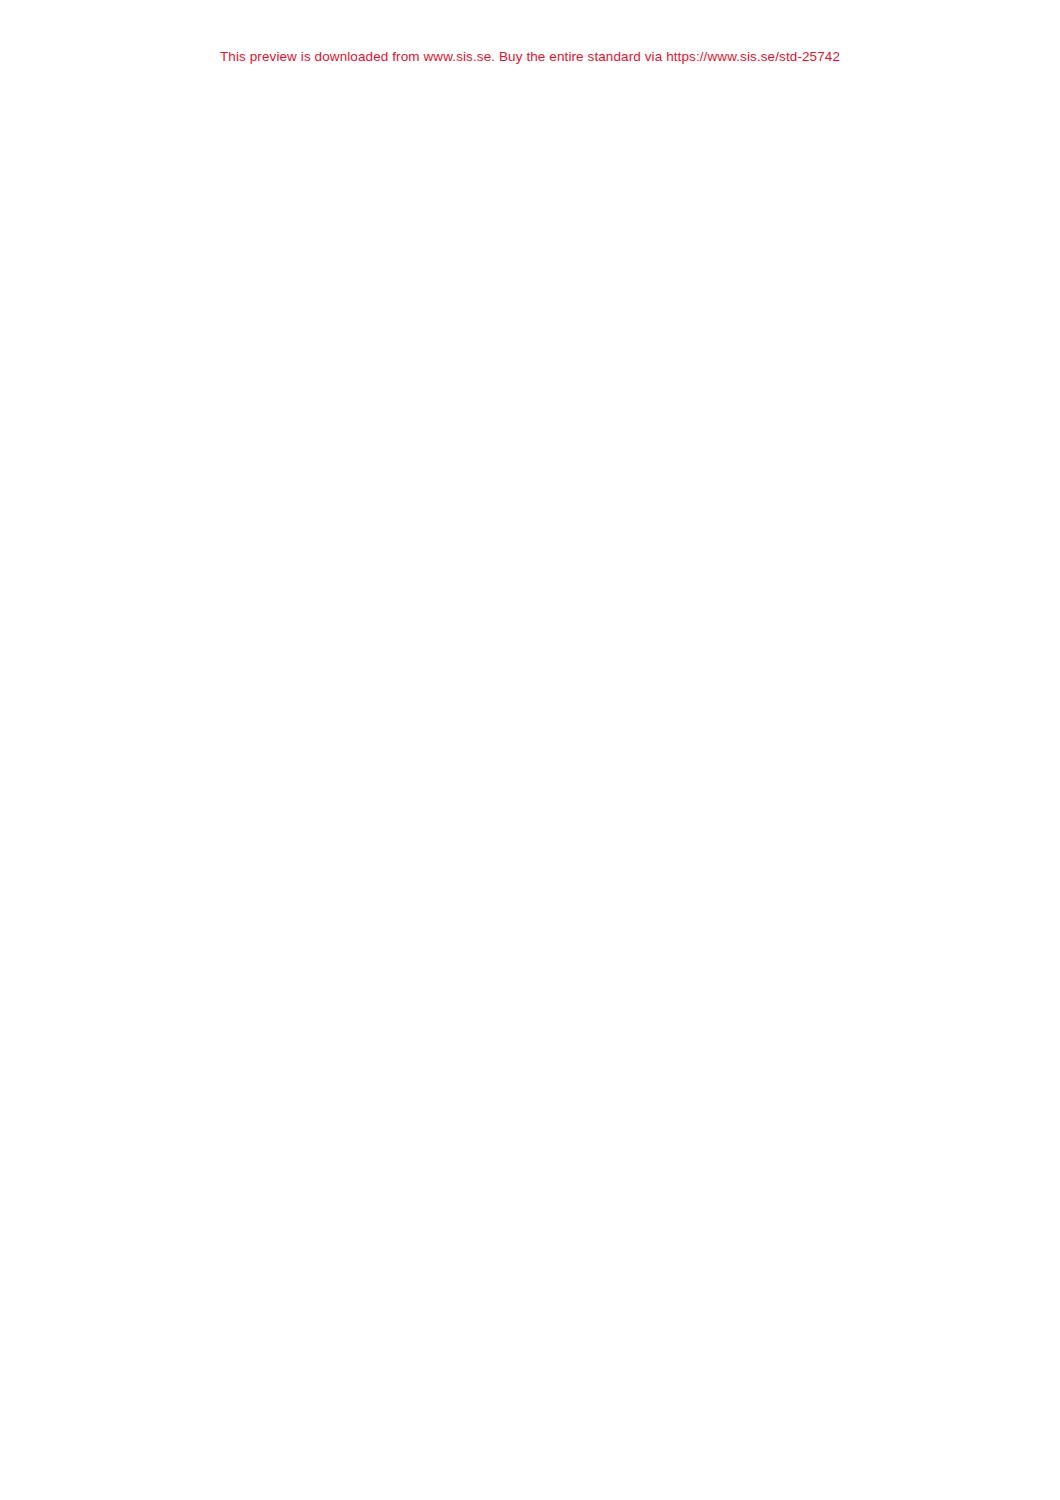This preview is downloaded from www.sis.se. Buy the entire standard via https://www.sis.se/std-25742